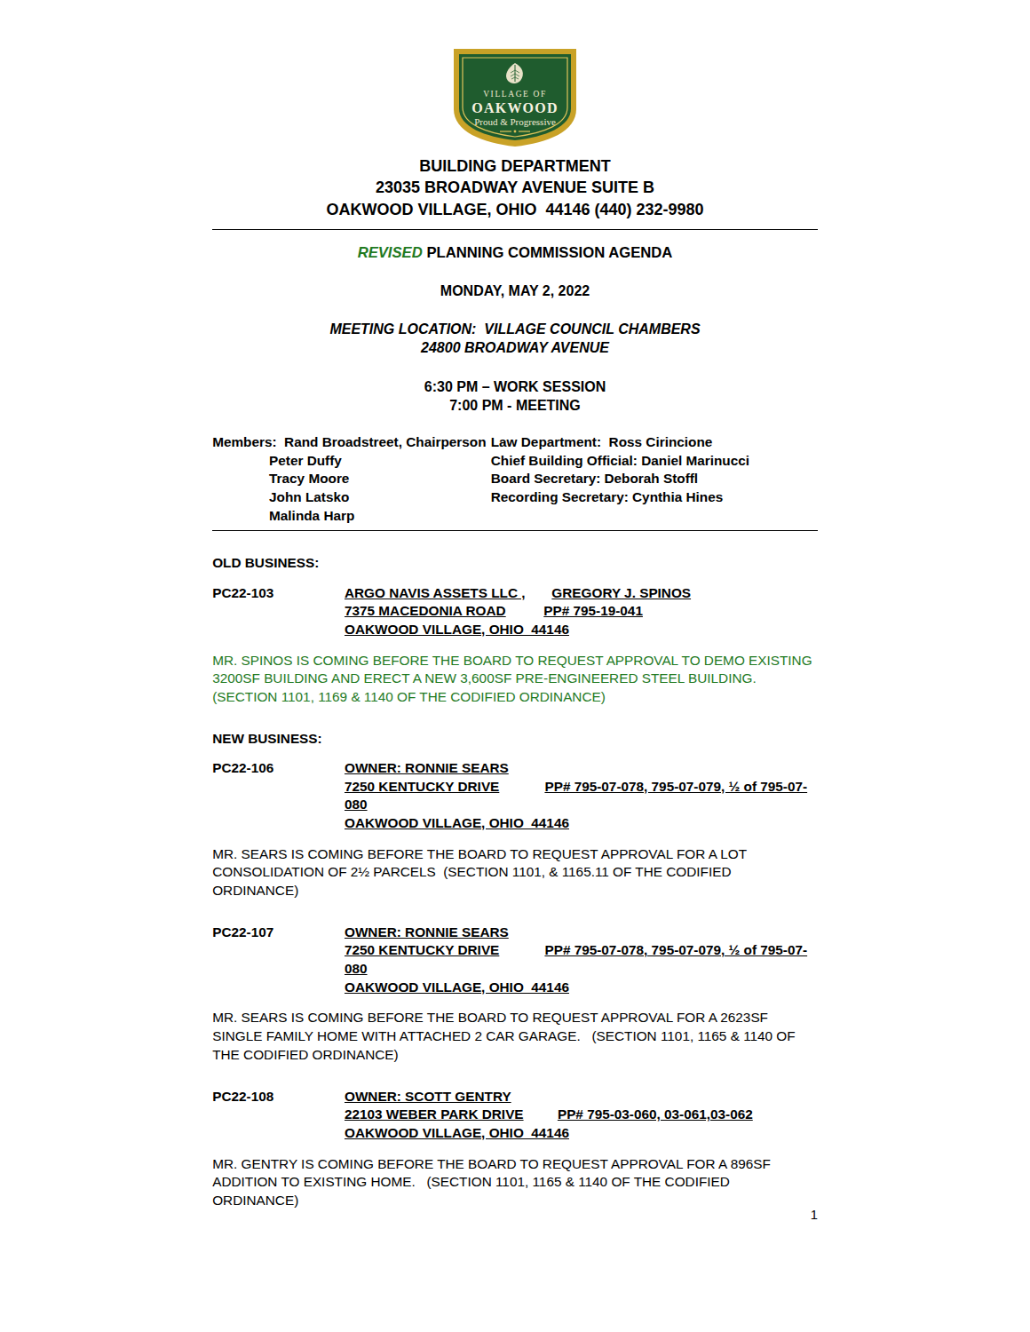VILLAGE OF OAKWOOD Proud & Progressive
BUILDING DEPARTMENT
23035 BROADWAY AVENUE SUITE B
OAKWOOD VILLAGE, OHIO 44146 (440) 232-9980
REVISED PLANNING COMMISSION AGENDA
MONDAY, MAY 2, 2022
MEETING LOCATION: VILLAGE COUNCIL CHAMBERS
24800 BROADWAY AVENUE
6:30 PM – WORK SESSION
7:00 PM - MEETING
| Members: Rand Broadstreet, Chairperson | Law Department: Ross Cirincione |
| Peter Duffy | Chief Building Official: Daniel Marinucci |
| Tracy Moore | Board Secretary: Deborah Stoffl |
| John Latsko | Recording Secretary: Cynthia Hines |
| Malinda Harp | |
OLD BUSINESS:
| PC22-103 | ARGO NAVIS ASSETS LLC , GREGORY J. SPINOS 7375 MACEDONIA ROAD PP# 795-19-041 OAKWOOD VILLAGE, OHIO 44146 |
MR. SPINOS IS COMING BEFORE THE BOARD TO REQUEST APPROVAL TO DEMO EXISTING 3200SF BUILDING AND ERECT A NEW 3,600SF PRE-ENGINEERED STEEL BUILDING. (SECTION 1101, 1169 & 1140 OF THE CODIFIED ORDINANCE)
NEW BUSINESS:
| PC22-106 | OWNER: RONNIE SEARS 7250 KENTUCKY DRIVE PP# 795-07-078, 795-07-079, ½ of 795-07-080 OAKWOOD VILLAGE, OHIO 44146 |
MR. SEARS IS COMING BEFORE THE BOARD TO REQUEST APPROVAL FOR A LOT CONSOLIDATION OF 2½ PARCELS (SECTION 1101, & 1165.11 OF THE CODIFIED ORDINANCE)
| PC22-107 | OWNER: RONNIE SEARS 7250 KENTUCKY DRIVE PP# 795-07-078, 795-07-079, ½ of 795-07-080 OAKWOOD VILLAGE, OHIO 44146 |
MR. SEARS IS COMING BEFORE THE BOARD TO REQUEST APPROVAL FOR A 2623SF SINGLE FAMILY HOME WITH ATTACHED 2 CAR GARAGE. (SECTION 1101, 1165 & 1140 OF THE CODIFIED ORDINANCE)
| PC22-108 | OWNER: SCOTT GENTRY 22103 WEBER PARK DRIVE PP# 795-03-060, 03-061,03-062 OAKWOOD VILLAGE, OHIO 44146 |
MR. GENTRY IS COMING BEFORE THE BOARD TO REQUEST APPROVAL FOR A 896SF ADDITION TO EXISTING HOME. (SECTION 1101, 1165 & 1140 OF THE CODIFIED ORDINANCE)
1